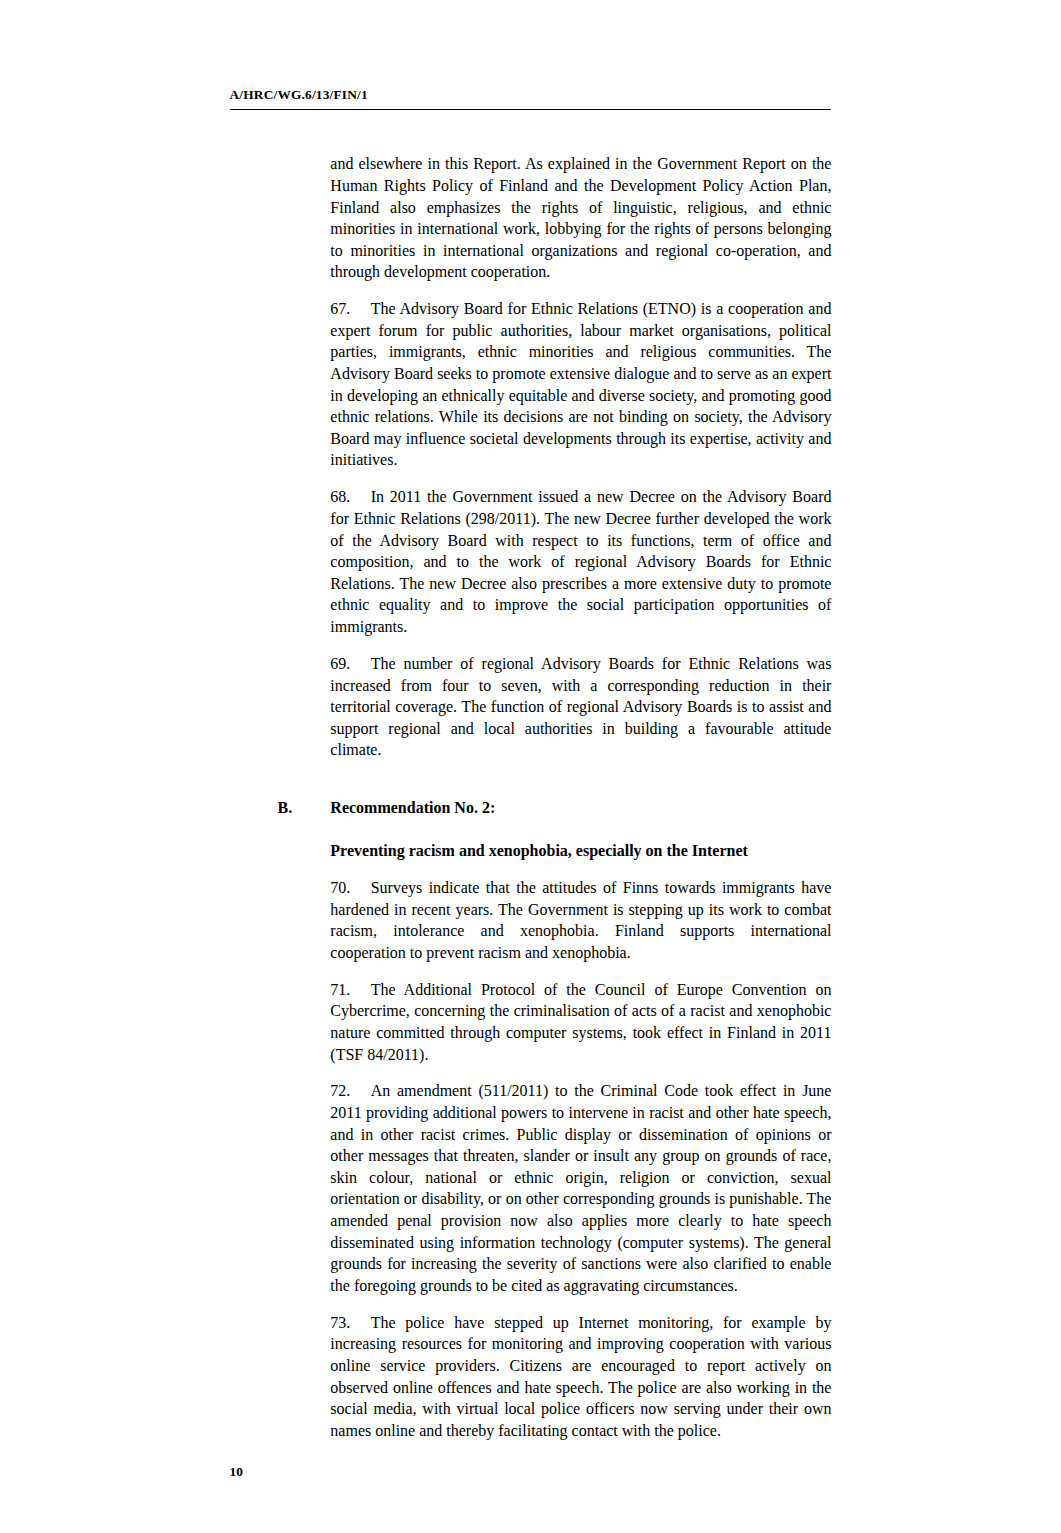A/HRC/WG.6/13/FIN/1
and elsewhere in this Report. As explained in the Government Report on the Human Rights Policy of Finland and the Development Policy Action Plan, Finland also emphasizes the rights of linguistic, religious, and ethnic minorities in international work, lobbying for the rights of persons belonging to minorities in international organizations and regional co-operation, and through development cooperation.
67. The Advisory Board for Ethnic Relations (ETNO) is a cooperation and expert forum for public authorities, labour market organisations, political parties, immigrants, ethnic minorities and religious communities. The Advisory Board seeks to promote extensive dialogue and to serve as an expert in developing an ethnically equitable and diverse society, and promoting good ethnic relations. While its decisions are not binding on society, the Advisory Board may influence societal developments through its expertise, activity and initiatives.
68. In 2011 the Government issued a new Decree on the Advisory Board for Ethnic Relations (298/2011). The new Decree further developed the work of the Advisory Board with respect to its functions, term of office and composition, and to the work of regional Advisory Boards for Ethnic Relations. The new Decree also prescribes a more extensive duty to promote ethnic equality and to improve the social participation opportunities of immigrants.
69. The number of regional Advisory Boards for Ethnic Relations was increased from four to seven, with a corresponding reduction in their territorial coverage. The function of regional Advisory Boards is to assist and support regional and local authorities in building a favourable attitude climate.
B. Recommendation No. 2:
Preventing racism and xenophobia, especially on the Internet
70. Surveys indicate that the attitudes of Finns towards immigrants have hardened in recent years. The Government is stepping up its work to combat racism, intolerance and xenophobia. Finland supports international cooperation to prevent racism and xenophobia.
71. The Additional Protocol of the Council of Europe Convention on Cybercrime, concerning the criminalisation of acts of a racist and xenophobic nature committed through computer systems, took effect in Finland in 2011 (TSF 84/2011).
72. An amendment (511/2011) to the Criminal Code took effect in June 2011 providing additional powers to intervene in racist and other hate speech, and in other racist crimes. Public display or dissemination of opinions or other messages that threaten, slander or insult any group on grounds of race, skin colour, national or ethnic origin, religion or conviction, sexual orientation or disability, or on other corresponding grounds is punishable. The amended penal provision now also applies more clearly to hate speech disseminated using information technology (computer systems). The general grounds for increasing the severity of sanctions were also clarified to enable the foregoing grounds to be cited as aggravating circumstances.
73. The police have stepped up Internet monitoring, for example by increasing resources for monitoring and improving cooperation with various online service providers. Citizens are encouraged to report actively on observed online offences and hate speech. The police are also working in the social media, with virtual local police officers now serving under their own names online and thereby facilitating contact with the police.
10